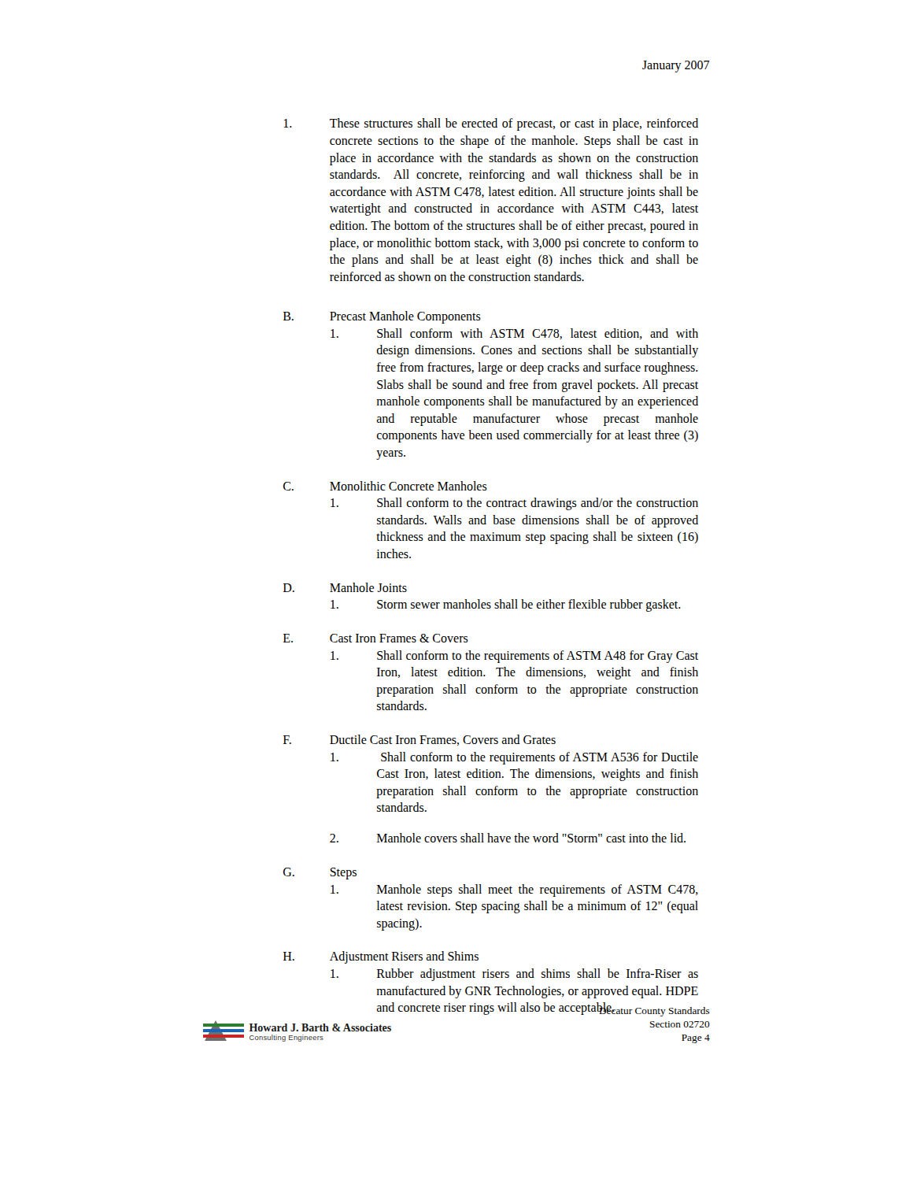January 2007
1.
These structures shall be erected of precast, or cast in place, reinforced concrete sections to the shape of the manhole. Steps shall be cast in place in accordance with the standards as shown on the construction standards. All concrete, reinforcing and wall thickness shall be in accordance with ASTM C478, latest edition. All structure joints shall be watertight and constructed in accordance with ASTM C443, latest edition. The bottom of the structures shall be of either precast, poured in place, or monolithic bottom stack, with 3,000 psi concrete to conform to the plans and shall be at least eight (8) inches thick and shall be reinforced as shown on the construction standards.
B.
Precast Manhole Components
1.
Shall conform with ASTM C478, latest edition, and with design dimensions. Cones and sections shall be substantially free from fractures, large or deep cracks and surface roughness. Slabs shall be sound and free from gravel pockets. All precast manhole components shall be manufactured by an experienced and reputable manufacturer whose precast manhole components have been used commercially for at least three (3) years.
C.
Monolithic Concrete Manholes
1.
Shall conform to the contract drawings and/or the construction standards. Walls and base dimensions shall be of approved thickness and the maximum step spacing shall be sixteen (16) inches.
D.
Manhole Joints
1.
Storm sewer manholes shall be either flexible rubber gasket.
E.
Cast Iron Frames & Covers
1.
Shall conform to the requirements of ASTM A48 for Gray Cast Iron, latest edition. The dimensions, weight and finish preparation shall conform to the appropriate construction standards.
F.
Ductile Cast Iron Frames, Covers and Grates
1.
Shall conform to the requirements of ASTM A536 for Ductile Cast Iron, latest edition. The dimensions, weights and finish preparation shall conform to the appropriate construction standards.
2.
Manhole covers shall have the word "Storm" cast into the lid.
G.
Steps
1.
Manhole steps shall meet the requirements of ASTM C478, latest revision. Step spacing shall be a minimum of 12" (equal spacing).
H.
Adjustment Risers and Shims
1.
Rubber adjustment risers and shims shall be Infra-Riser as manufactured by GNR Technologies, or approved equal. HDPE and concrete riser rings will also be acceptable.
Howard J. Barth & Associates
Consulting Engineers
Decatur County Standards
Section 02720
Page 4